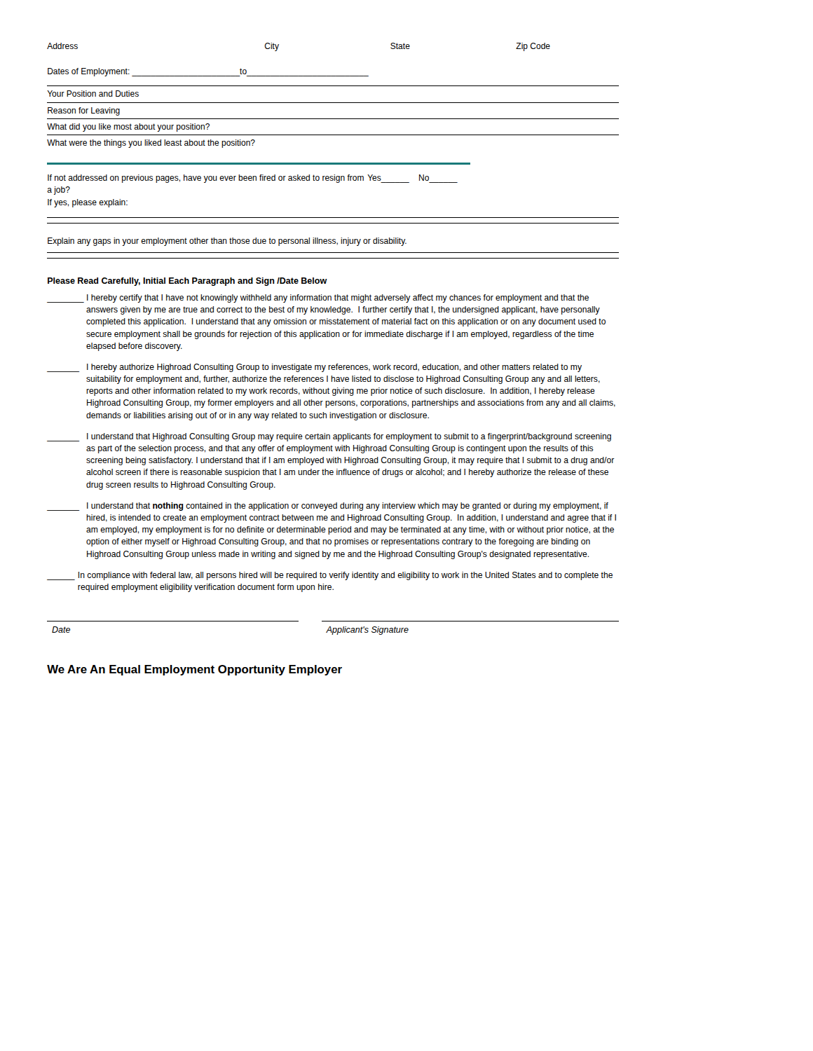Address City State Zip Code
Dates of Employment: _______________________to__________________________
Your Position and Duties
Reason for Leaving
What did you like most about your position?
What were the things you liked least about the position?
If not addressed on previous pages, have you ever been fired or asked to resign from a job? Yes______ No______
If yes, please explain:
Explain any gaps in your employment other than those due to personal illness, injury or disability.
Please Read Carefully, Initial Each Paragraph and Sign /Date Below
I hereby certify that I have not knowingly withheld any information that might adversely affect my chances for employment and that the answers given by me are true and correct to the best of my knowledge. I further certify that I, the undersigned applicant, have personally completed this application. I understand that any omission or misstatement of material fact on this application or on any document used to secure employment shall be grounds for rejection of this application or for immediate discharge if I am employed, regardless of the time elapsed before discovery.
I hereby authorize Highroad Consulting Group to investigate my references, work record, education, and other matters related to my suitability for employment and, further, authorize the references I have listed to disclose to Highroad Consulting Group any and all letters, reports and other information related to my work records, without giving me prior notice of such disclosure. In addition, I hereby release Highroad Consulting Group, my former employers and all other persons, corporations, partnerships and associations from any and all claims, demands or liabilities arising out of or in any way related to such investigation or disclosure.
I understand that Highroad Consulting Group may require certain applicants for employment to submit to a fingerprint/background screening as part of the selection process, and that any offer of employment with Highroad Consulting Group is contingent upon the results of this screening being satisfactory. I understand that if I am employed with Highroad Consulting Group, it may require that I submit to a drug and/or alcohol screen if there is reasonable suspicion that I am under the influence of drugs or alcohol; and I hereby authorize the release of these drug screen results to Highroad Consulting Group.
I understand that nothing contained in the application or conveyed during any interview which may be granted or during my employment, if hired, is intended to create an employment contract between me and Highroad Consulting Group. In addition, I understand and agree that if I am employed, my employment is for no definite or determinable period and may be terminated at any time, with or without prior notice, at the option of either myself or Highroad Consulting Group, and that no promises or representations contrary to the foregoing are binding on Highroad Consulting Group unless made in writing and signed by me and the Highroad Consulting Group's designated representative.
In compliance with federal law, all persons hired will be required to verify identity and eligibility to work in the United States and to complete the required employment eligibility verification document form upon hire.
Date
Applicant's Signature
We Are An Equal Employment Opportunity Employer